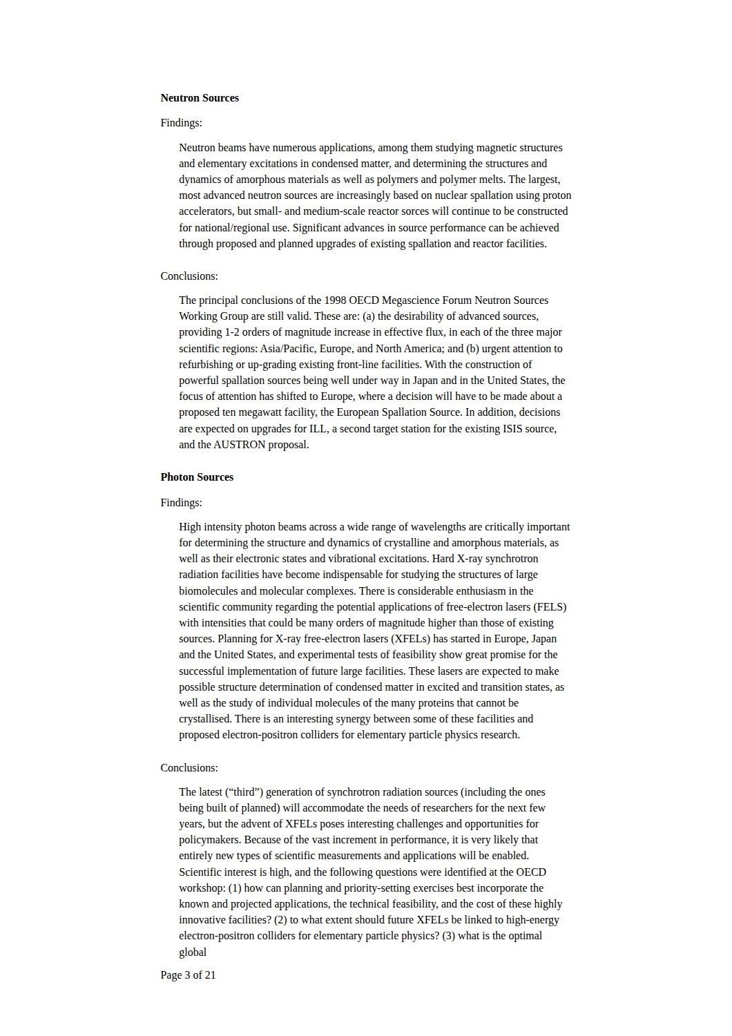Neutron Sources
Findings:
Neutron beams have numerous applications, among them studying magnetic structures and elementary excitations in condensed matter, and determining the structures and dynamics of amorphous materials as well as polymers and polymer melts. The largest, most advanced neutron sources are increasingly based on nuclear spallation using proton accelerators, but small- and medium-scale reactor sorces will continue to be constructed for national/regional use. Significant advances in source performance can be achieved through proposed and planned upgrades of existing spallation and reactor facilities.
Conclusions:
The principal conclusions of the 1998 OECD Megascience Forum Neutron Sources Working Group are still valid. These are: (a) the desirability of advanced sources, providing 1-2 orders of magnitude increase in effective flux, in each of the three major scientific regions: Asia/Pacific, Europe, and North America; and (b) urgent attention to refurbishing or up-grading existing front-line facilities. With the construction of powerful spallation sources being well under way in Japan and in the United States, the focus of attention has shifted to Europe, where a decision will have to be made about a proposed ten megawatt facility, the European Spallation Source. In addition, decisions are expected on upgrades for ILL, a second target station for the existing ISIS source, and the AUSTRON proposal.
Photon Sources
Findings:
High intensity photon beams across a wide range of wavelengths are critically important for determining the structure and dynamics of crystalline and amorphous materials, as well as their electronic states and vibrational excitations. Hard X-ray synchrotron radiation facilities have become indispensable for studying the structures of large biomolecules and molecular complexes. There is considerable enthusiasm in the scientific community regarding the potential applications of free-electron lasers (FELS) with intensities that could be many orders of magnitude higher than those of existing sources. Planning for X-ray free-electron lasers (XFELs) has started in Europe, Japan and the United States, and experimental tests of feasibility show great promise for the successful implementation of future large facilities. These lasers are expected to make possible structure determination of condensed matter in excited and transition states, as well as the study of individual molecules of the many proteins that cannot be crystallised. There is an interesting synergy between some of these facilities and proposed electron-positron colliders for elementary particle physics research.
Conclusions:
The latest (“third”) generation of synchrotron radiation sources (including the ones being built of planned) will accommodate the needs of researchers for the next few years, but the advent of XFELs poses interesting challenges and opportunities for policymakers. Because of the vast increment in performance, it is very likely that entirely new types of scientific measurements and applications will be enabled. Scientific interest is high, and the following questions were identified at the OECD workshop: (1) how can planning and priority-setting exercises best incorporate the known and projected applications, the technical feasibility, and the cost of these highly innovative facilities? (2) to what extent should future XFELs be linked to high-energy electron-positron colliders for elementary particle physics? (3) what is the optimal global
Page 3 of 21